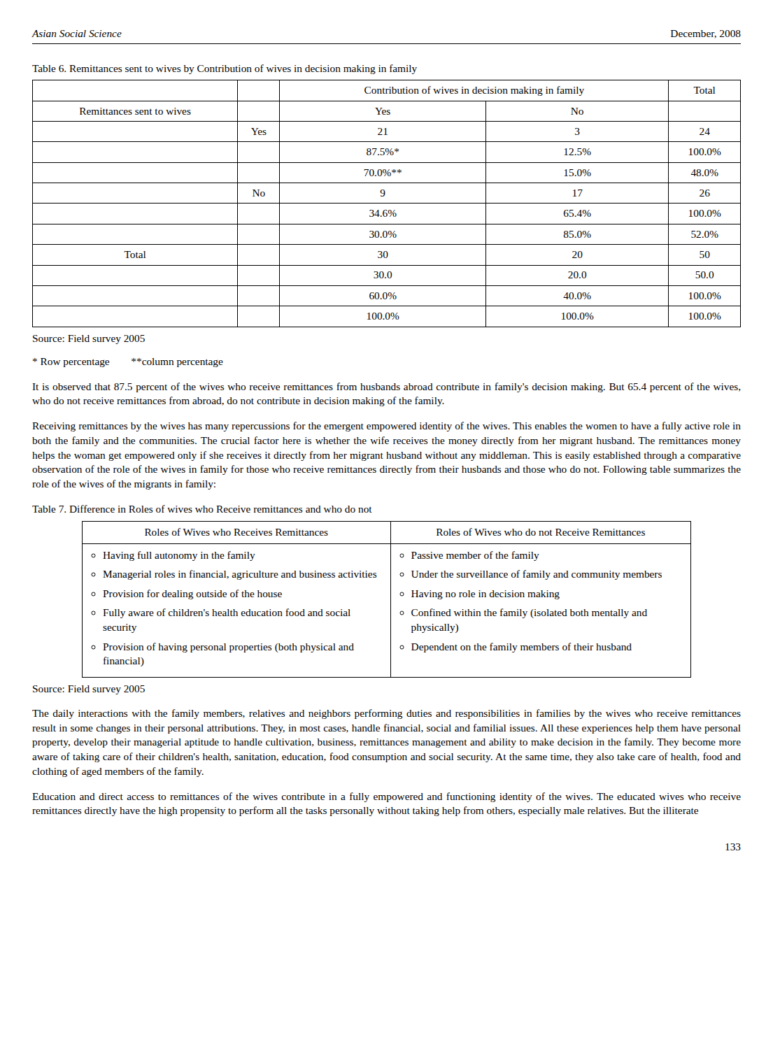Asian Social Science December, 2008
Table 6. Remittances sent to wives by Contribution of wives in decision making in family
| | | Contribution of wives in decision making in family | Total |
| Remittances sent to wives | | Yes | No | |
| | Yes | 21 | 3 | 24 |
| | | 87.5%* | 12.5% | 100.0% |
| | | 70.0%** | 15.0% | 48.0% |
| | No | 9 | 17 | 26 |
| | | 34.6% | 65.4% | 100.0% |
| | | 30.0% | 85.0% | 52.0% |
| Total | | 30 | 20 | 50 |
| | | 30.0 | 20.0 | 50.0 |
| | | 60.0% | 40.0% | 100.0% |
| | | 100.0% | 100.0% | 100.0% |
Source: Field survey 2005
* Row percentage **column percentage
It is observed that 87.5 percent of the wives who receive remittances from husbands abroad contribute in family's decision making. But 65.4 percent of the wives, who do not receive remittances from abroad, do not contribute in decision making of the family.
Receiving remittances by the wives has many repercussions for the emergent empowered identity of the wives. This enables the women to have a fully active role in both the family and the communities. The crucial factor here is whether the wife receives the money directly from her migrant husband. The remittances money helps the woman get empowered only if she receives it directly from her migrant husband without any middleman. This is easily established through a comparative observation of the role of the wives in family for those who receive remittances directly from their husbands and those who do not. Following table summarizes the role of the wives of the migrants in family:
Table 7. Difference in Roles of wives who Receive remittances and who do not
| Roles of Wives who Receives Remittances | Roles of Wives who do not Receive Remittances |
| --- | --- |
| Having full autonomy in the family Managerial roles in financial, agriculture and business activities Provision for dealing outside of the house Fully aware of children's health education food and social security Provision of having personal properties (both physical and financial) | Passive member of the family Under the surveillance of family and community members Having no role in decision making Confined within the family (isolated both mentally and physically) Dependent on the family members of their husband |
Source: Field survey 2005
The daily interactions with the family members, relatives and neighbors performing duties and responsibilities in families by the wives who receive remittances result in some changes in their personal attributions. They, in most cases, handle financial, social and familial issues. All these experiences help them have personal property, develop their managerial aptitude to handle cultivation, business, remittances management and ability to make decision in the family. They become more aware of taking care of their children's health, sanitation, education, food consumption and social security. At the same time, they also take care of health, food and clothing of aged members of the family.
Education and direct access to remittances of the wives contribute in a fully empowered and functioning identity of the wives. The educated wives who receive remittances directly have the high propensity to perform all the tasks personally without taking help from others, especially male relatives. But the illiterate
133